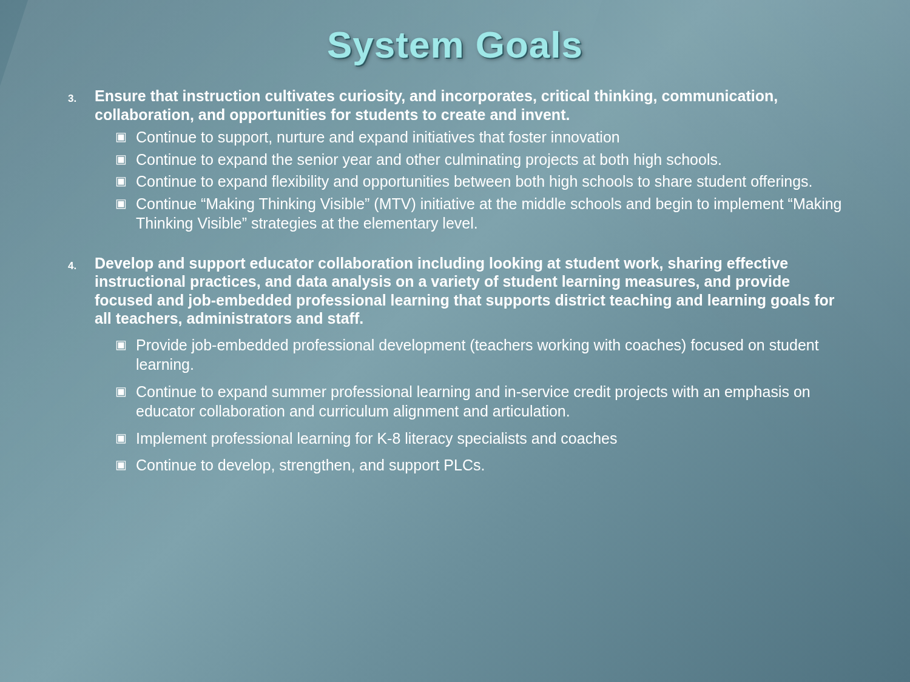System Goals
Ensure that instruction cultivates curiosity, and incorporates, critical thinking, communication, collaboration, and opportunities for students to create and invent.
Continue to support, nurture and expand initiatives that foster innovation
Continue to expand the senior year and other culminating projects at both high schools.
Continue to expand flexibility and opportunities between both high schools to share student offerings.
Continue “Making Thinking Visible” (MTV) initiative at the middle schools and begin to implement “Making Thinking Visible” strategies at the elementary level.
Develop and support educator collaboration including looking at student work, sharing effective instructional practices, and data analysis on a variety of student learning measures, and provide focused and job-embedded professional learning that supports district teaching and learning goals for all teachers, administrators and staff.
Provide job-embedded professional development (teachers working with coaches) focused on student learning.
Continue to expand summer professional learning and in-service credit projects with an emphasis on educator collaboration and curriculum alignment and articulation.
Implement professional learning for K-8 literacy specialists and coaches
Continue to develop, strengthen, and support PLCs.